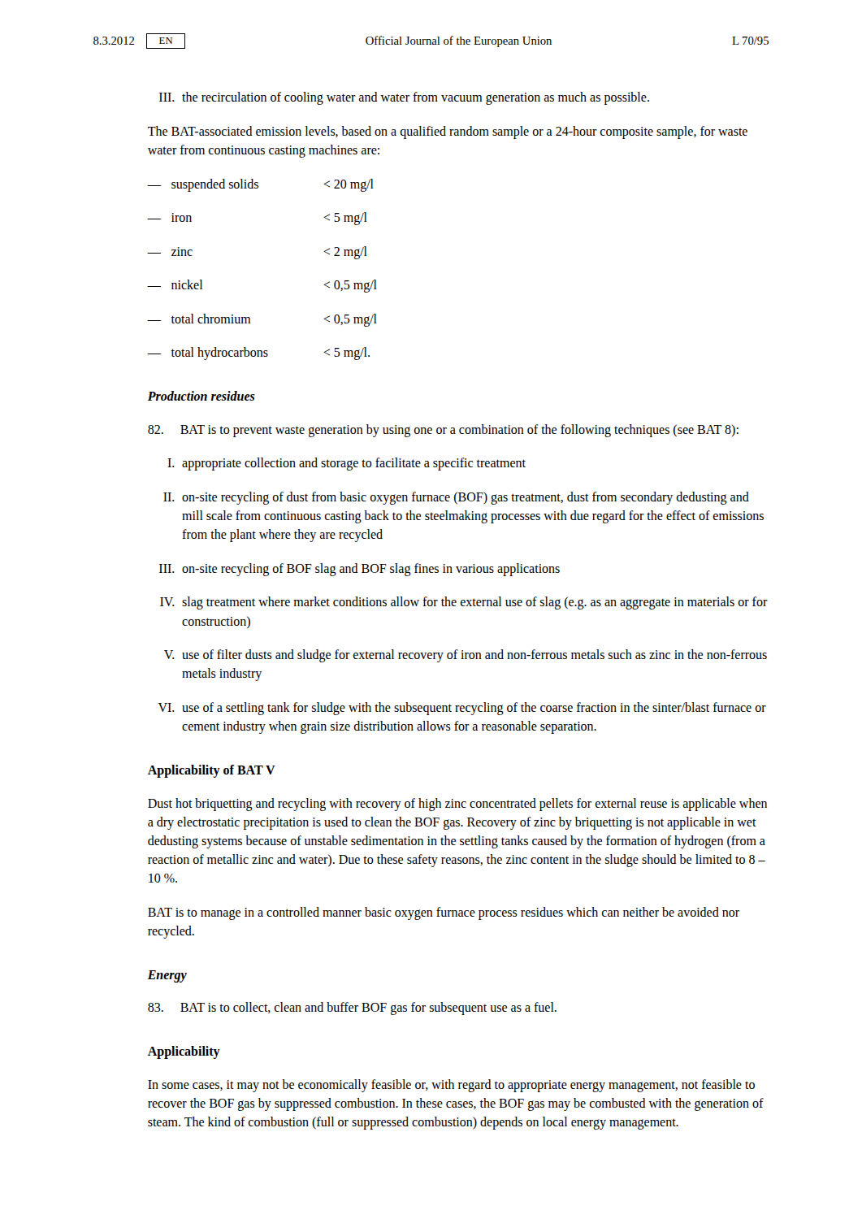8.3.2012 EN Official Journal of the European Union L 70/95
III. the recirculation of cooling water and water from vacuum generation as much as possible.
The BAT-associated emission levels, based on a qualified random sample or a 24-hour composite sample, for waste water from continuous casting machines are:
—suspended solids
< 20 mg/l
—iron
< 5 mg/l
—zinc
< 2 mg/l
—nickel
< 0,5 mg/l
—total chromium
< 0,5 mg/l
—total hydrocarbons
< 5 mg/l.
Production residues
82. BAT is to prevent waste generation by using one or a combination of the following techniques (see BAT 8):
I. appropriate collection and storage to facilitate a specific treatment
II. on-site recycling of dust from basic oxygen furnace (BOF) gas treatment, dust from secondary dedusting and mill scale from continuous casting back to the steelmaking processes with due regard for the effect of emissions from the plant where they are recycled
III. on-site recycling of BOF slag and BOF slag fines in various applications
IV. slag treatment where market conditions allow for the external use of slag (e.g. as an aggregate in materials or for construction)
V. use of filter dusts and sludge for external recovery of iron and non-ferrous metals such as zinc in the non-ferrous metals industry
VI. use of a settling tank for sludge with the subsequent recycling of the coarse fraction in the sinter/blast furnace or cement industry when grain size distribution allows for a reasonable separation.
Applicability of BAT V
Dust hot briquetting and recycling with recovery of high zinc concentrated pellets for external reuse is applicable when a dry electrostatic precipitation is used to clean the BOF gas. Recovery of zinc by briquetting is not applicable in wet dedusting systems because of unstable sedimentation in the settling tanks caused by the formation of hydrogen (from a reaction of metallic zinc and water). Due to these safety reasons, the zinc content in the sludge should be limited to 8 – 10 %.
BAT is to manage in a controlled manner basic oxygen furnace process residues which can neither be avoided nor recycled.
Energy
83. BAT is to collect, clean and buffer BOF gas for subsequent use as a fuel.
Applicability
In some cases, it may not be economically feasible or, with regard to appropriate energy management, not feasible to recover the BOF gas by suppressed combustion. In these cases, the BOF gas may be combusted with the generation of steam. The kind of combustion (full or suppressed combustion) depends on local energy management.